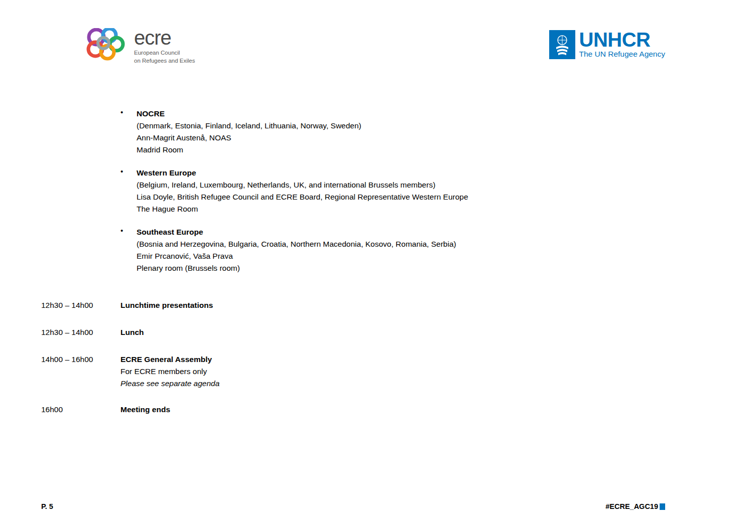ecre
European Council
on Refugees and Exiles
UNHCR
The UN Refugee Agency
•
NOCRE
(Denmark, Estonia, Finland, Iceland, Lithuania, Norway, Sweden)
Ann-Magrit Austenå, NOAS
Madrid Room
•
Western Europe
(Belgium, Ireland, Luxembourg, Netherlands, UK, and international Brussels members)
Lisa Doyle, British Refugee Council and ECRE Board, Regional Representative Western Europe
The Hague Room
•
Southeast Europe
(Bosnia and Herzegovina, Bulgaria, Croatia, Northern Macedonia, Kosovo, Romania, Serbia)
Emir Prcanović, Vaša Prava
Plenary room (Brussels room)
12h30 – 14h00
Lunchtime presentations
12h30 – 14h00
Lunch
14h00 – 16h00
ECRE General Assembly
For ECRE members only
Please see separate agenda
16h00
Meeting ends
P. 5
#ECRE_AGC19